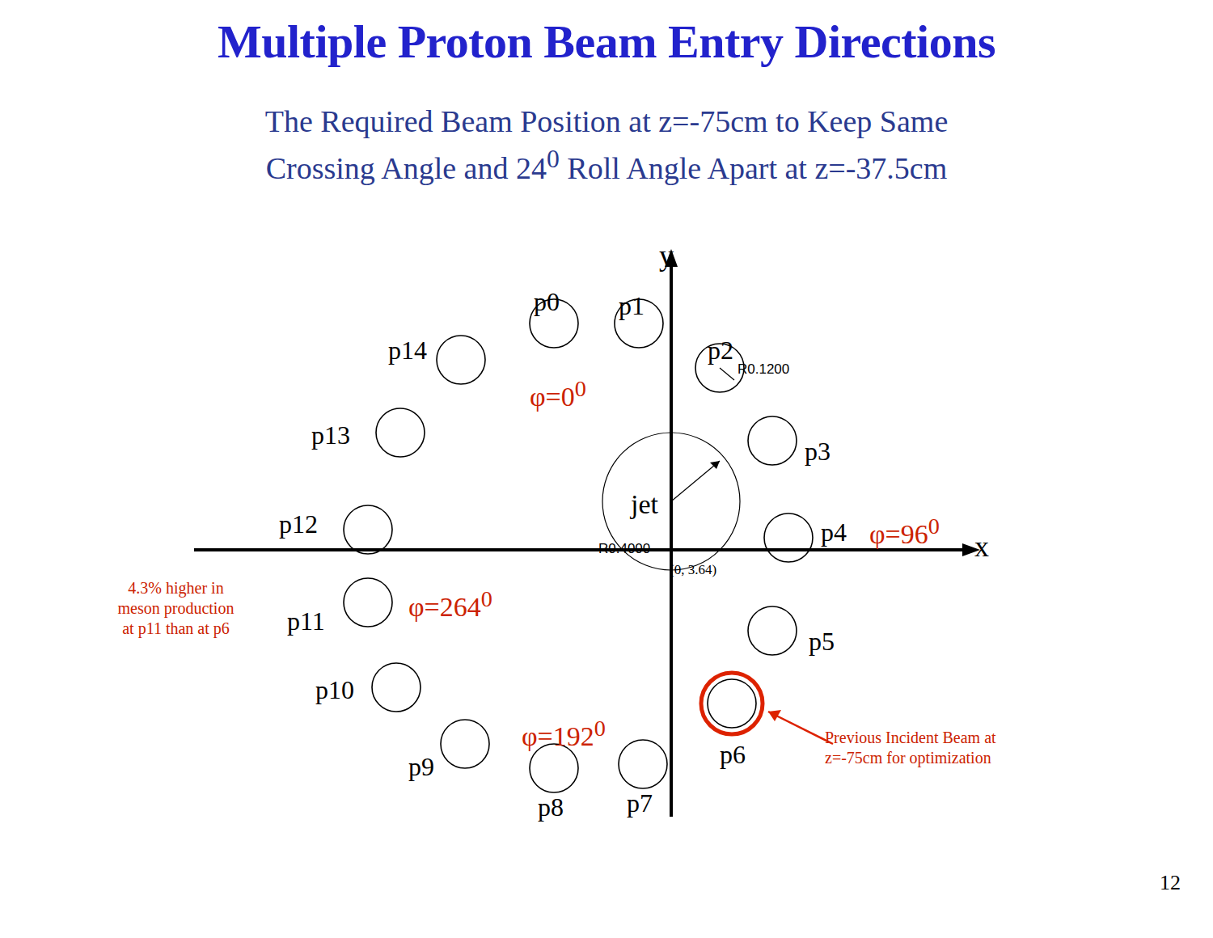Multiple Proton Beam Entry Directions
The Required Beam Position at z=-75cm to Keep Same
Crossing Angle and 240 Roll Angle Apart at z=-37.5cm
R0.4000 R0.1200
y
x
jet
(0, 3.64)
p0
p1
p2
p3
p4
p5
p6
p7
p8
p9
p10
p11
p12
p13
p14
φ=00
φ=960
φ=2640
φ=1920
4.3% higher in
meson production
at p11 than at p6
Previous Incident Beam at
z=-75cm for optimization
12